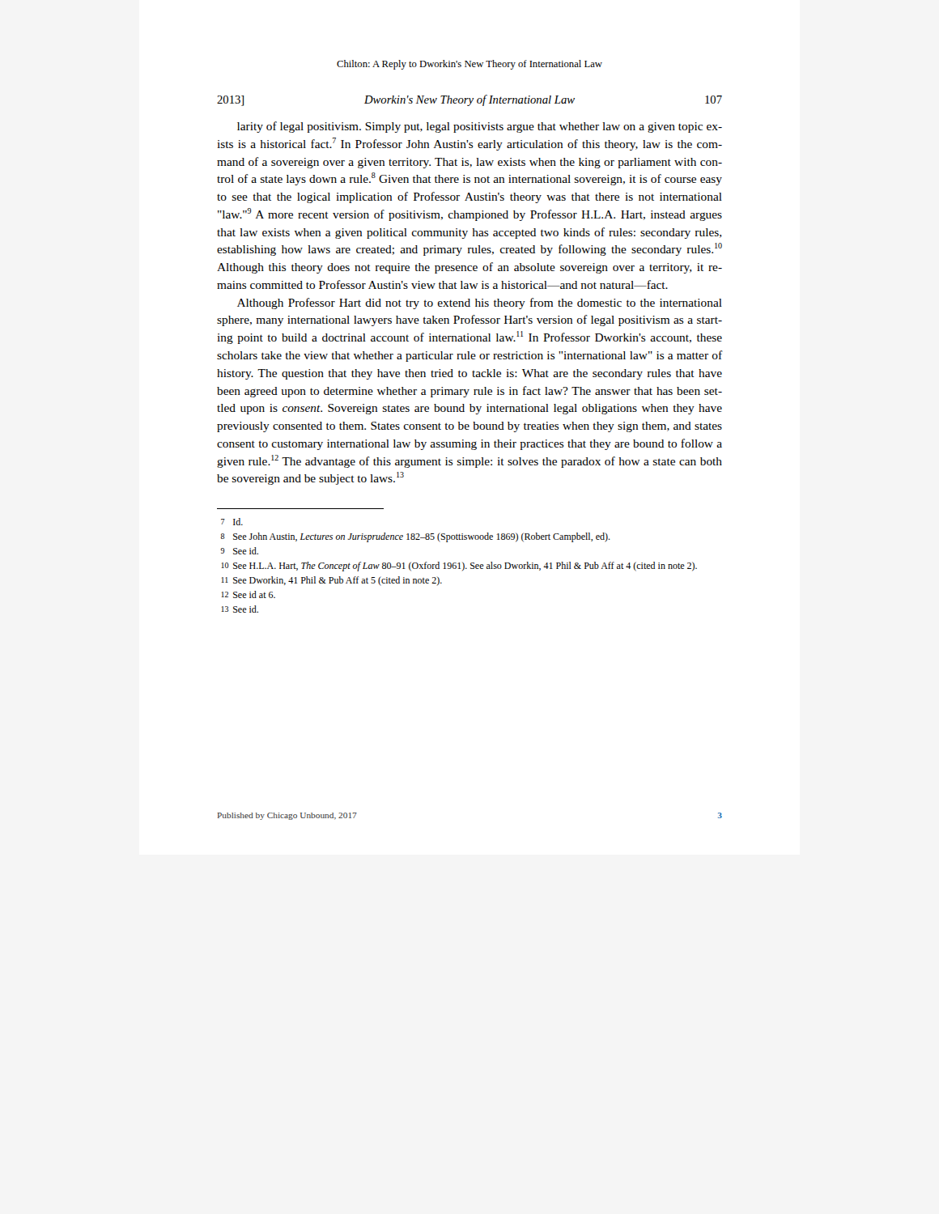Chilton: A Reply to Dworkin's New Theory of International Law
2013] Dworkin's New Theory of International Law 107
larity of legal positivism. Simply put, legal positivists argue that whether law on a given topic exists is a historical fact.7 In Professor John Austin's early articulation of this theory, law is the command of a sovereign over a given territory. That is, law exists when the king or parliament with control of a state lays down a rule.8 Given that there is not an international sovereign, it is of course easy to see that the logical implication of Professor Austin's theory was that there is not international "law."9 A more recent version of positivism, championed by Professor H.L.A. Hart, instead argues that law exists when a given political community has accepted two kinds of rules: secondary rules, establishing how laws are created; and primary rules, created by following the secondary rules.10 Although this theory does not require the presence of an absolute sovereign over a territory, it remains committed to Professor Austin's view that law is a historical—and not natural—fact.
Although Professor Hart did not try to extend his theory from the domestic to the international sphere, many international lawyers have taken Professor Hart's version of legal positivism as a starting point to build a doctrinal account of international law.11 In Professor Dworkin's account, these scholars take the view that whether a particular rule or restriction is "international law" is a matter of history. The question that they have then tried to tackle is: What are the secondary rules that have been agreed upon to determine whether a primary rule is in fact law? The answer that has been settled upon is consent. Sovereign states are bound by international legal obligations when they have previously consented to them. States consent to be bound by treaties when they sign them, and states consent to customary international law by assuming in their practices that they are bound to follow a given rule.12 The advantage of this argument is simple: it solves the paradox of how a state can both be sovereign and be subject to laws.13
7Id.
8See John Austin, Lectures on Jurisprudence 182–85 (Spottiswoode 1869) (Robert Campbell, ed).
9See id.
10See H.L.A. Hart, The Concept of Law 80–91 (Oxford 1961). See also Dworkin, 41 Phil & Pub Aff at 4 (cited in note 2).
11See Dworkin, 41 Phil & Pub Aff at 5 (cited in note 2).
12See id at 6.
13See id.
Published by Chicago Unbound, 2017 3